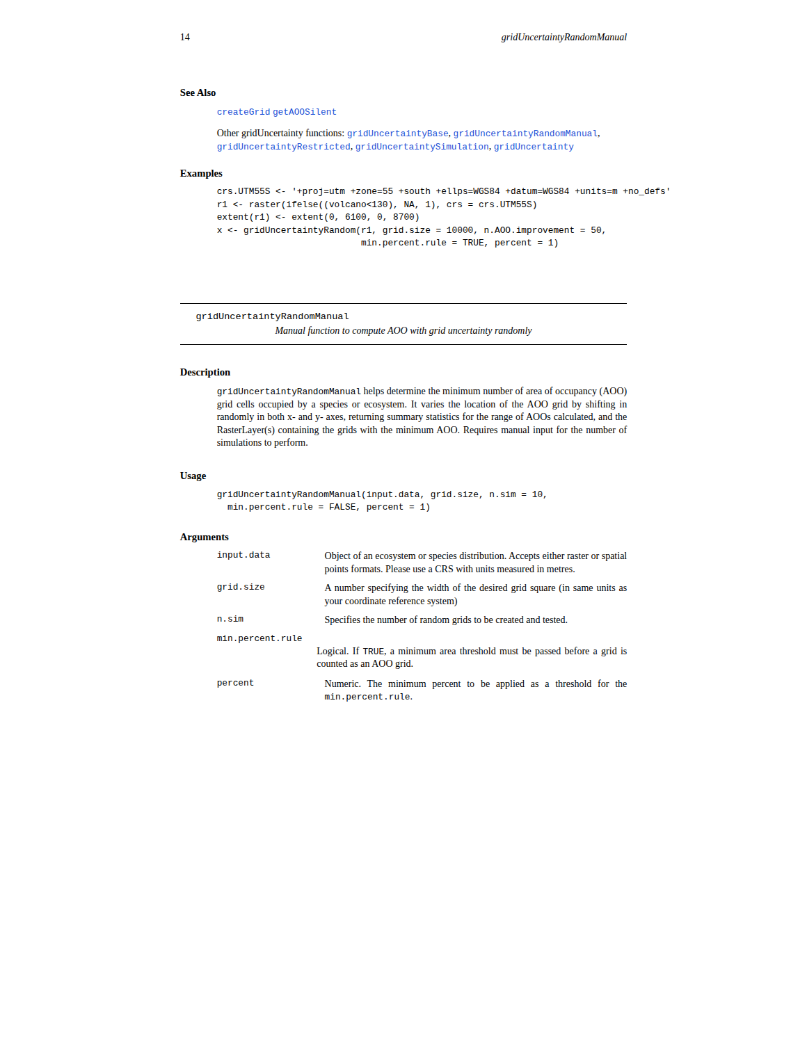14 gridUncertaintyRandomManual
See Also
createGrid getAOOSilent
Other gridUncertainty functions: gridUncertaintyBase, gridUncertaintyRandomManual, gridUncertaintyRestricted, gridUncertaintySimulation, gridUncertainty
Examples
crs.UTM55S <- '+proj=utm +zone=55 +south +ellps=WGS84 +datum=WGS84 +units=m +no_defs'
r1 <- raster(ifelse((volcano<130), NA, 1), crs = crs.UTM55S)
extent(r1) <- extent(0, 6100, 0, 8700)
x <- gridUncertaintyRandom(r1, grid.size = 10000, n.AOO.improvement = 50,
                           min.percent.rule = TRUE, percent = 1)
gridUncertaintyRandomManual
Manual function to compute AOO with grid uncertainty randomly
Description
gridUncertaintyRandomManual helps determine the minimum number of area of occupancy (AOO) grid cells occupied by a species or ecosystem. It varies the location of the AOO grid by shifting in randomly in both x- and y- axes, returning summary statistics for the range of AOOs calculated, and the RasterLayer(s) containing the grids with the minimum AOO. Requires manual input for the number of simulations to perform.
Usage
gridUncertaintyRandomManual(input.data, grid.size, n.sim = 10,
  min.percent.rule = FALSE, percent = 1)
Arguments
| input.data | Object of an ecosystem or species distribution. Accepts either raster or spatial points formats. Please use a CRS with units measured in metres. |
| grid.size | A number specifying the width of the desired grid square (in same units as your coordinate reference system) |
| n.sim | Specifies the number of random grids to be created and tested. |
min.percent.rule
Logical. If TRUE, a minimum area threshold must be passed before a grid is counted as an AOO grid.
| percent | Numeric. The minimum percent to be applied as a threshold for the min.percent.rule . |